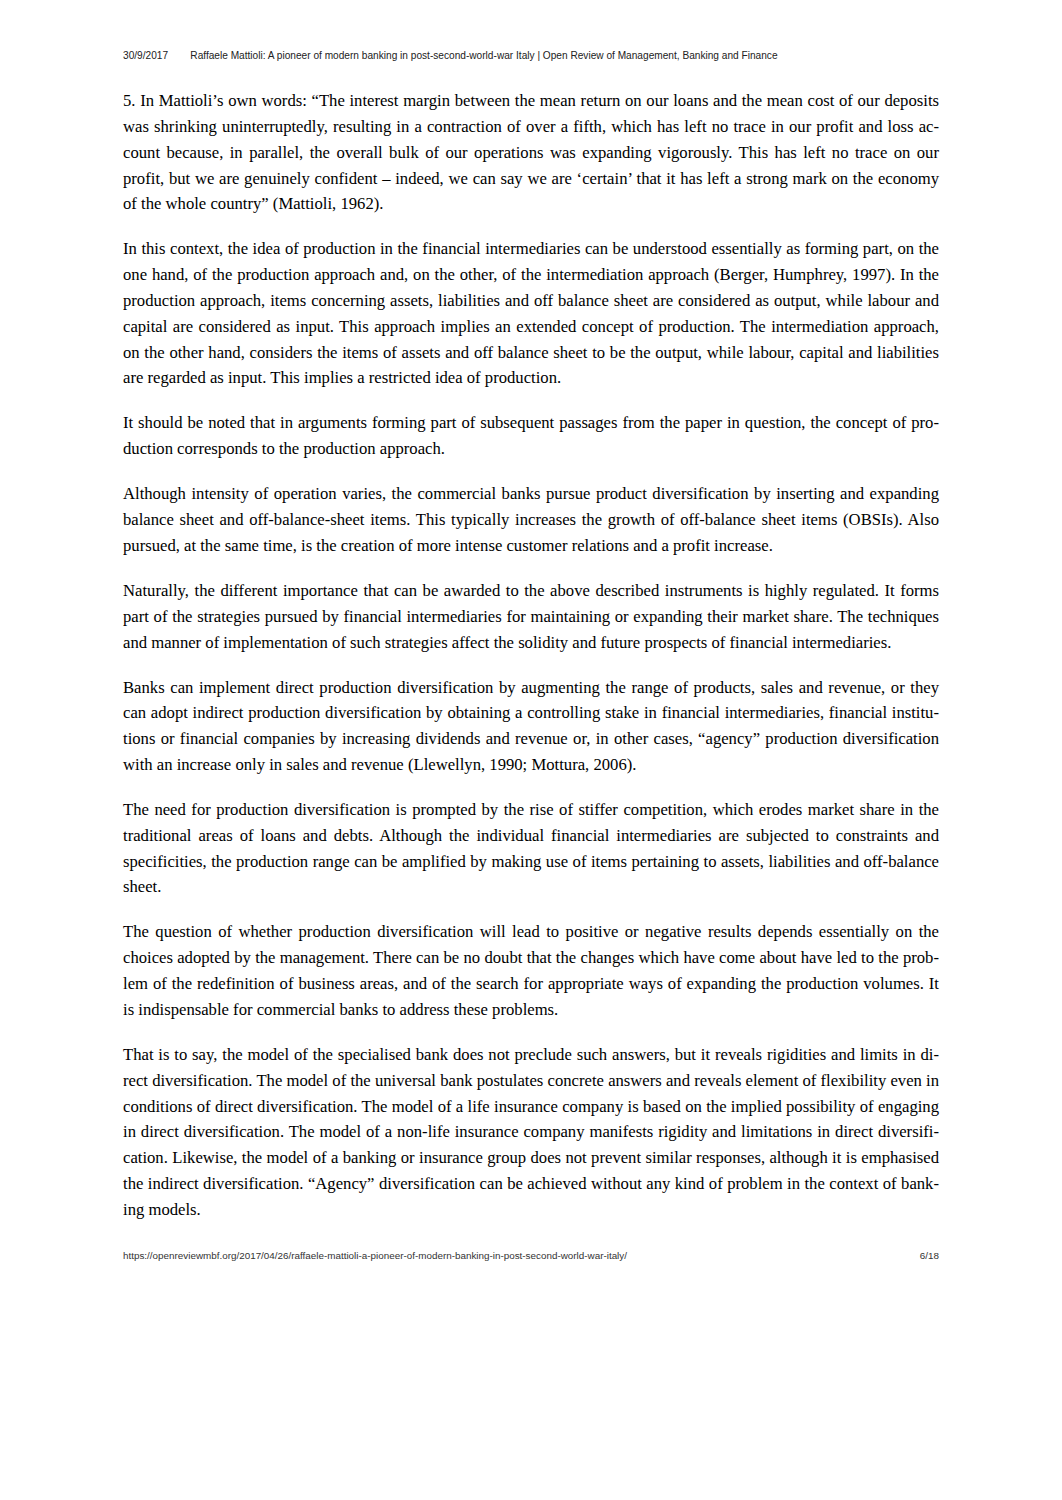30/9/2017 Raffaele Mattioli: A pioneer of modern banking in post-second-world-war Italy | Open Review of Management, Banking and Finance
5. In Mattioli’s own words: “The interest margin between the mean return on our loans and the mean cost of our deposits was shrinking uninterruptedly, resulting in a contraction of over a fifth, which has left no trace in our profit and loss account because, in parallel, the overall bulk of our operations was expanding vigorously. This has left no trace on our profit, but we are genuinely confident – indeed, we can say we are ‘certain’ that it has left a strong mark on the economy of the whole country” (Mattioli, 1962).
In this context, the idea of production in the financial intermediaries can be understood essentially as forming part, on the one hand, of the production approach and, on the other, of the intermediation approach (Berger, Humphrey, 1997). In the production approach, items concerning assets, liabilities and off balance sheet are considered as output, while labour and capital are considered as input. This approach implies an extended concept of production. The intermediation approach, on the other hand, considers the items of assets and off balance sheet to be the output, while labour, capital and liabilities are regarded as input. This implies a restricted idea of production.
It should be noted that in arguments forming part of subsequent passages from the paper in question, the concept of production corresponds to the production approach.
Although intensity of operation varies, the commercial banks pursue product diversification by inserting and expanding balance sheet and off-balance-sheet items. This typically increases the growth of off-balance sheet items (OBSIs). Also pursued, at the same time, is the creation of more intense customer relations and a profit increase.
Naturally, the different importance that can be awarded to the above described instruments is highly regulated. It forms part of the strategies pursued by financial intermediaries for maintaining or expanding their market share. The techniques and manner of implementation of such strategies affect the solidity and future prospects of financial intermediaries.
Banks can implement direct production diversification by augmenting the range of products, sales and revenue, or they can adopt indirect production diversification by obtaining a controlling stake in financial intermediaries, financial institutions or financial companies by increasing dividends and revenue or, in other cases, “agency” production diversification with an increase only in sales and revenue (Llewellyn, 1990; Mottura, 2006).
The need for production diversification is prompted by the rise of stiffer competition, which erodes market share in the traditional areas of loans and debts. Although the individual financial intermediaries are subjected to constraints and specificities, the production range can be amplified by making use of items pertaining to assets, liabilities and off-balance sheet.
The question of whether production diversification will lead to positive or negative results depends essentially on the choices adopted by the management. There can be no doubt that the changes which have come about have led to the problem of the redefinition of business areas, and of the search for appropriate ways of expanding the production volumes. It is indispensable for commercial banks to address these problems.
That is to say, the model of the specialised bank does not preclude such answers, but it reveals rigidities and limits in direct diversification. The model of the universal bank postulates concrete answers and reveals element of flexibility even in conditions of direct diversification. The model of a life insurance company is based on the implied possibility of engaging in direct diversification. The model of a non-life insurance company manifests rigidity and limitations in direct diversification. Likewise, the model of a banking or insurance group does not prevent similar responses, although it is emphasised the indirect diversification. “Agency” diversification can be achieved without any kind of problem in the context of banking models.
https://openreviewmbf.org/2017/04/26/raffaele-mattioli-a-pioneer-of-modern-banking-in-post-second-world-war-italy/ 6/18